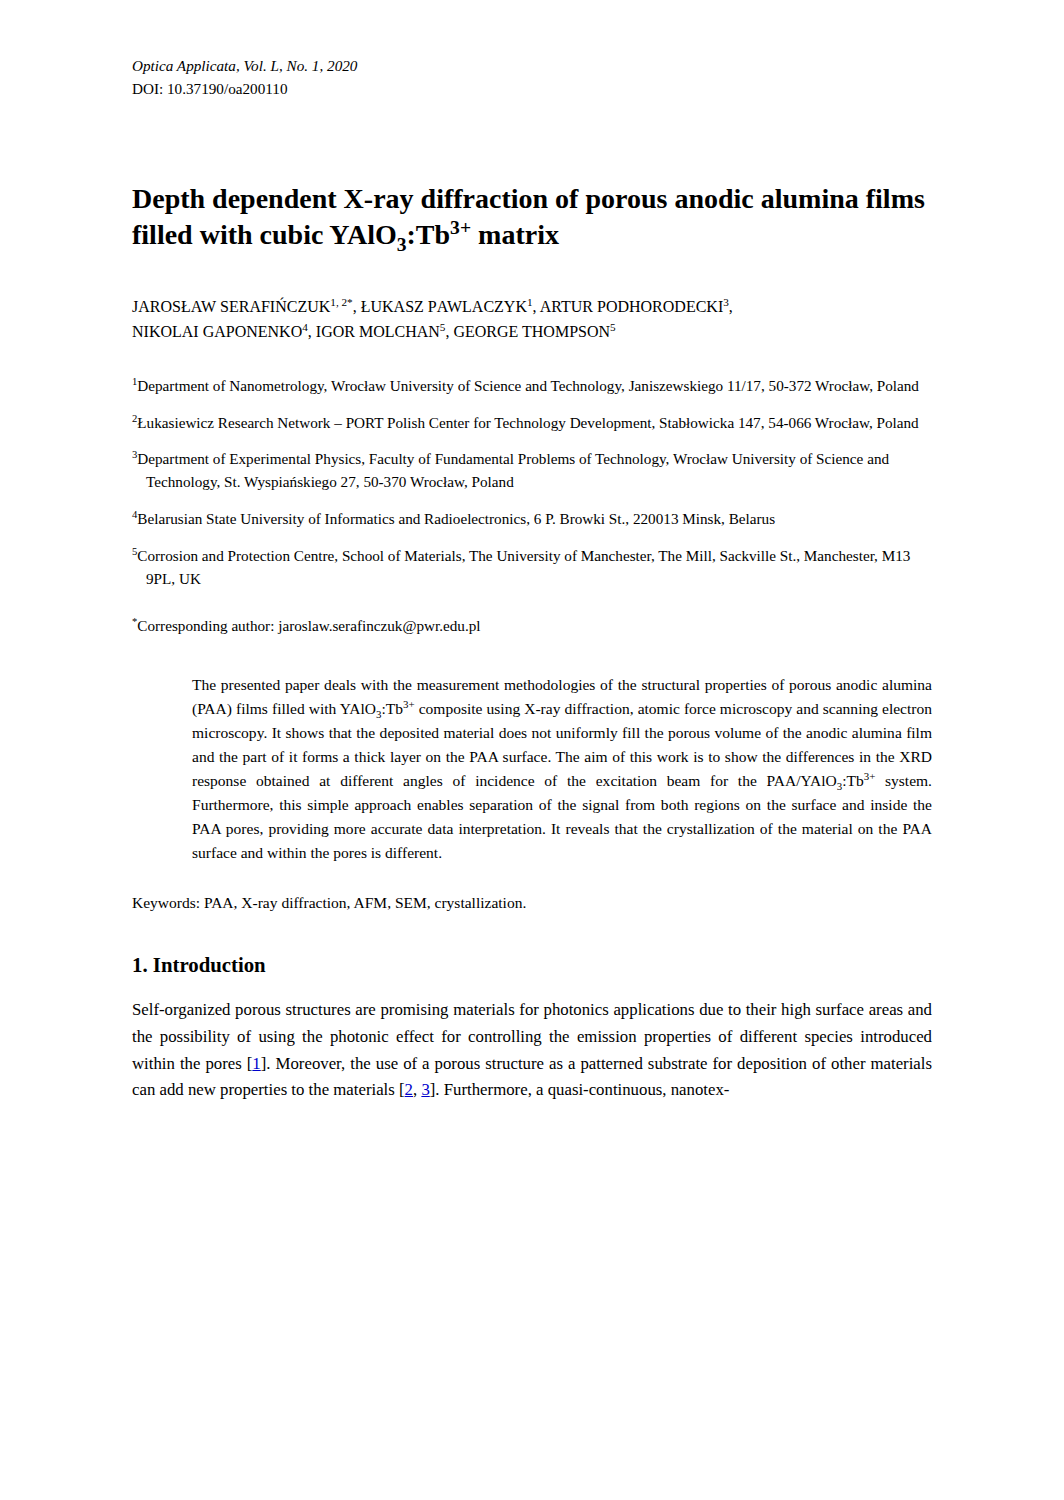Optica Applicata, Vol. L, No. 1, 2020
DOI: 10.37190/oa200110
Depth dependent X-ray diffraction of porous anodic alumina films filled with cubic YAlO3:Tb3+ matrix
JAROSŁAW SERAFIŃCZUK1, 2*, ŁUKASZ PAWLACZYK1, ARTUR PODHORODECKI3,
NIKOLAI GAPONENKO4, IGOR MOLCHAN5, GEORGE THOMPSON5
1Department of Nanometrology, Wrocław University of Science and Technology, Janiszewskiego 11/17, 50-372 Wrocław, Poland
2Łukasiewicz Research Network – PORT Polish Center for Technology Development, Stabłowicka 147, 54-066 Wrocław, Poland
3Department of Experimental Physics, Faculty of Fundamental Problems of Technology, Wrocław University of Science and Technology, St. Wyspiańskiego 27, 50-370 Wrocław, Poland
4Belarusian State University of Informatics and Radioelectronics, 6 P. Browki St., 220013 Minsk, Belarus
5Corrosion and Protection Centre, School of Materials, The University of Manchester, The Mill, Sackville St., Manchester, M13 9PL, UK
*Corresponding author: jaroslaw.serafinczuk@pwr.edu.pl
The presented paper deals with the measurement methodologies of the structural properties of porous anodic alumina (PAA) films filled with YAlO3:Tb3+ composite using X-ray diffraction, atomic force microscopy and scanning electron microscopy. It shows that the deposited material does not uniformly fill the porous volume of the anodic alumina film and the part of it forms a thick layer on the PAA surface. The aim of this work is to show the differences in the XRD response obtained at different angles of incidence of the excitation beam for the PAA/YAlO3:Tb3+ system. Furthermore, this simple approach enables separation of the signal from both regions on the surface and inside the PAA pores, providing more accurate data interpretation. It reveals that the crystallization of the material on the PAA surface and within the pores is different.
Keywords: PAA, X-ray diffraction, AFM, SEM, crystallization.
1. Introduction
Self-organized porous structures are promising materials for photonics applications due to their high surface areas and the possibility of using the photonic effect for controlling the emission properties of different species introduced within the pores [1]. Moreover, the use of a porous structure as a patterned substrate for deposition of other materials can add new properties to the materials [2, 3]. Furthermore, a quasi-continuous, nanotex-